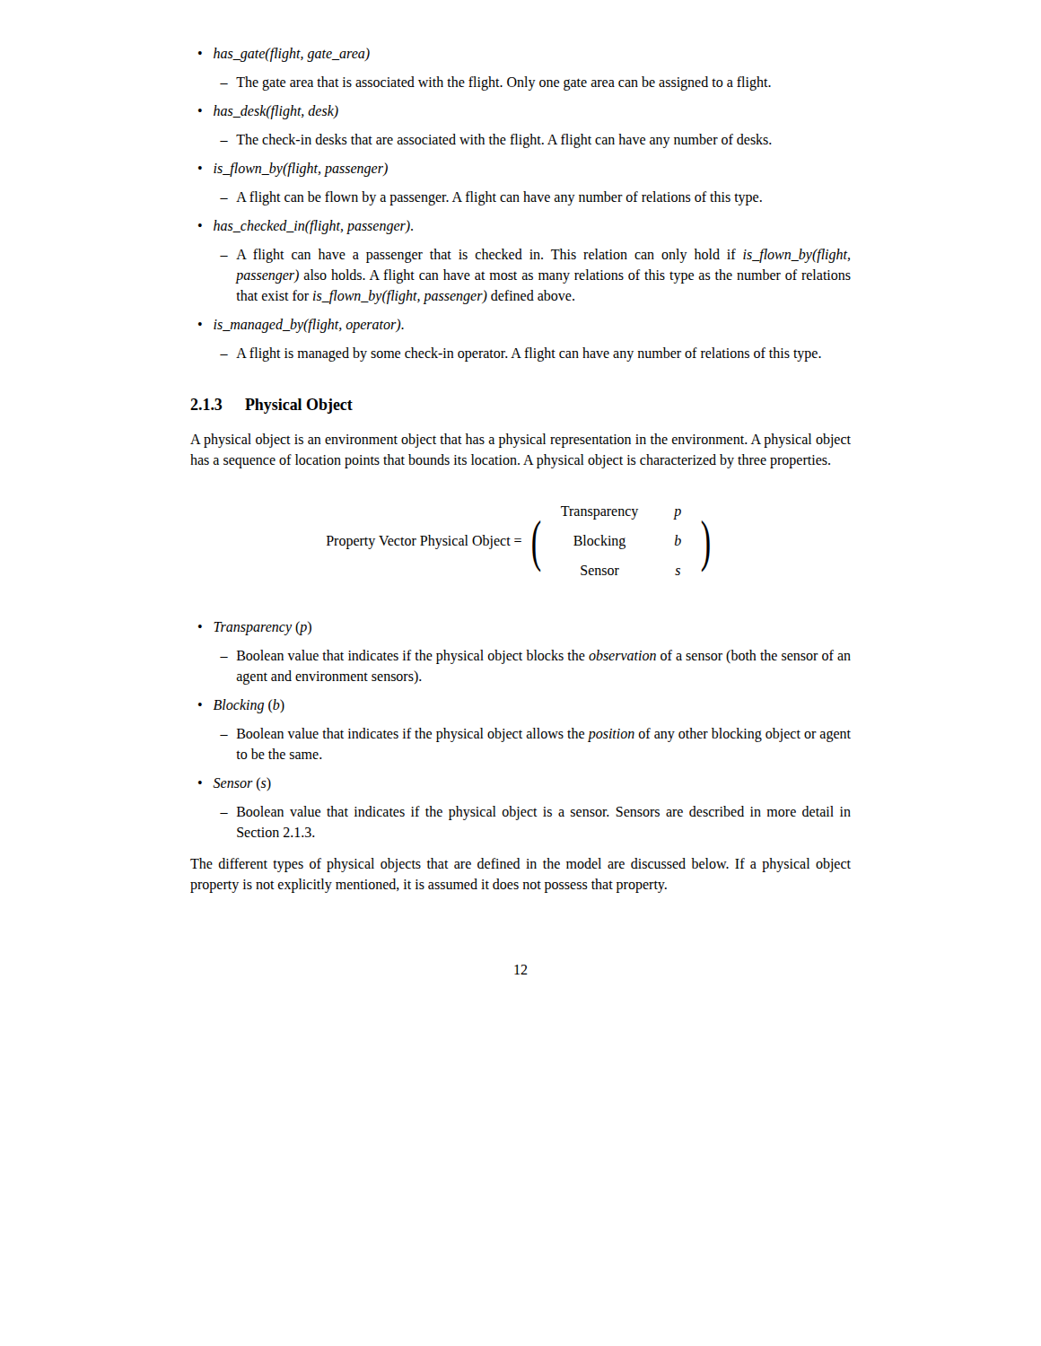has_gate(flight, gate_area)
The gate area that is associated with the flight. Only one gate area can be assigned to a flight.
has_desk(flight, desk)
The check-in desks that are associated with the flight. A flight can have any number of desks.
is_flown_by(flight, passenger)
A flight can be flown by a passenger. A flight can have any number of relations of this type.
has_checked_in(flight, passenger).
A flight can have a passenger that is checked in. This relation can only hold if is_flown_by(flight, passenger) also holds. A flight can have at most as many relations of this type as the number of relations that exist for is_flown_by(flight, passenger) defined above.
is_managed_by(flight, operator).
A flight is managed by some check-in operator. A flight can have any number of relations of this type.
2.1.3 Physical Object
A physical object is an environment object that has a physical representation in the environment. A physical object has a sequence of location points that bounds its location. A physical object is characterized by three properties.
Property Vector Physical Object =(
| Transparency | p |
| Blocking | b |
| Sensor | s |
)
Transparency (p)
Boolean value that indicates if the physical object blocks the observation of a sensor (both the sensor of an agent and environment sensors).
Blocking (b)
Boolean value that indicates if the physical object allows the position of any other blocking object or agent to be the same.
Sensor (s)
Boolean value that indicates if the physical object is a sensor. Sensors are described in more detail in Section 2.1.3.
The different types of physical objects that are defined in the model are discussed below. If a physical object property is not explicitly mentioned, it is assumed it does not possess that property.
12